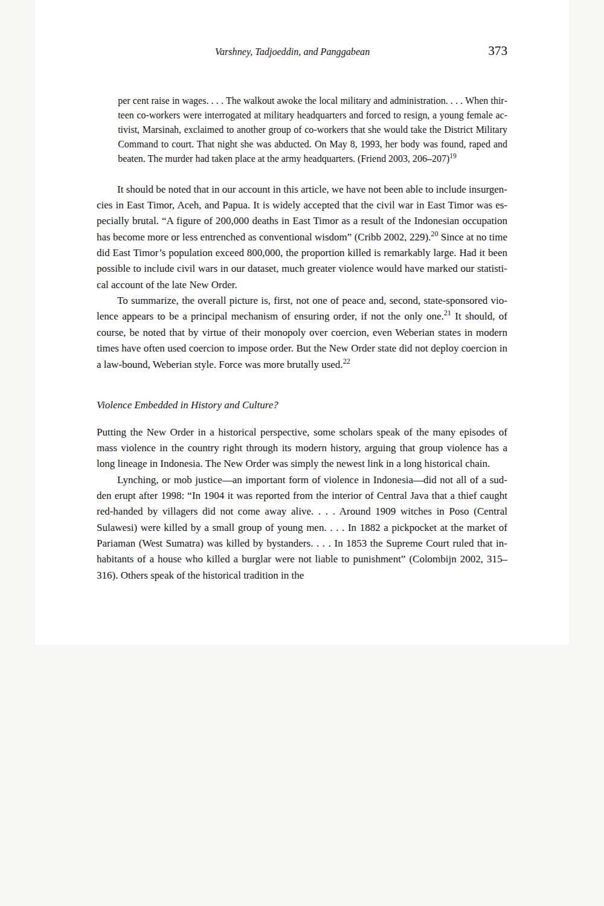Varshney, Tadjoeddin, and Panggabean 373
per cent raise in wages. . . . The walkout awoke the local military and administration. . . . When thirteen co-workers were interrogated at military headquarters and forced to resign, a young female activist, Marsinah, exclaimed to another group of co-workers that she would take the District Military Command to court. That night she was abducted. On May 8, 1993, her body was found, raped and beaten. The murder had taken place at the army headquarters. (Friend 2003, 206–207)19
It should be noted that in our account in this article, we have not been able to include insurgencies in East Timor, Aceh, and Papua. It is widely accepted that the civil war in East Timor was especially brutal. “A figure of 200,000 deaths in East Timor as a result of the Indonesian occupation has become more or less entrenched as conventional wisdom” (Cribb 2002, 229).20 Since at no time did East Timor’s population exceed 800,000, the proportion killed is remarkably large. Had it been possible to include civil wars in our dataset, much greater violence would have marked our statistical account of the late New Order.
To summarize, the overall picture is, first, not one of peace and, second, state-sponsored violence appears to be a principal mechanism of ensuring order, if not the only one.21 It should, of course, be noted that by virtue of their monopoly over coercion, even Weberian states in modern times have often used coercion to impose order. But the New Order state did not deploy coercion in a law-bound, Weberian style. Force was more brutally used.22
Violence Embedded in History and Culture?
Putting the New Order in a historical perspective, some scholars speak of the many episodes of mass violence in the country right through its modern history, arguing that group violence has a long lineage in Indonesia. The New Order was simply the newest link in a long historical chain.
Lynching, or mob justice—an important form of violence in Indonesia—did not all of a sudden erupt after 1998: “In 1904 it was reported from the interior of Central Java that a thief caught red-handed by villagers did not come away alive. . . . Around 1909 witches in Poso (Central Sulawesi) were killed by a small group of young men. . . . In 1882 a pickpocket at the market of Pariaman (West Sumatra) was killed by bystanders. . . . In 1853 the Supreme Court ruled that inhabitants of a house who killed a burglar were not liable to punishment” (Colombijn 2002, 315–316). Others speak of the historical tradition in the